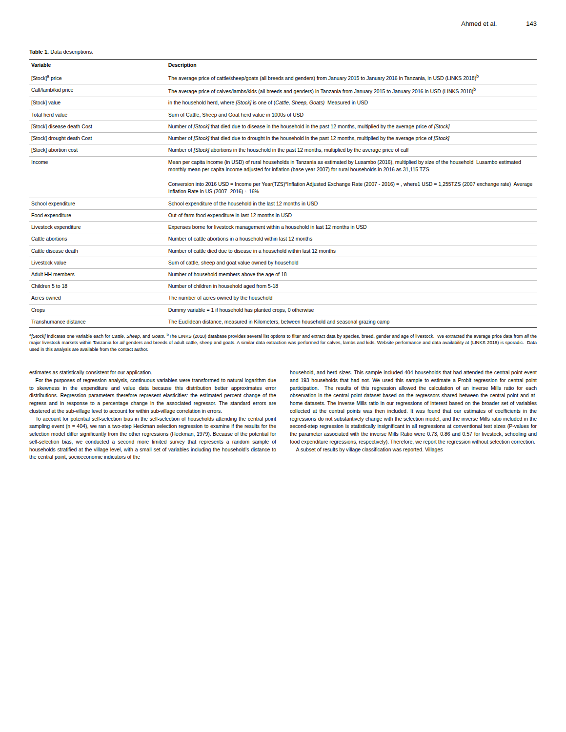Ahmed et al. 143
Table 1. Data descriptions.
| Variable | Description |
| --- | --- |
| [Stock] a price | The average price of cattle/sheep/goats (all breeds and genders) from January 2015 to January 2016 in Tanzania, in USD (LINKS 2018) b |
| Calf/lamb/kid price | The average price of calves/lambs/kids (all breeds and genders) in Tanzania from January 2015 to January 2016 in USD (LINKS 2018) b |
| [Stock] value | in the household herd, where [Stock] is one of ( Cattle, Sheep, Goats) Measured in USD |
| Total herd value | Sum of Cattle, Sheep and Goat herd value in 1000s of USD |
| [Stock] disease death Cost | Number of [Stock] that died due to disease in the household in the past 12 months, multiplied by the average price of [Stock] |
| [Stock] drought death Cost | Number of [Stock] that died due to drought in the household in the past 12 months, multiplied by the average price of [Stock] |
| [Stock] abortion cost | Number of [Stock] abortions in the household in the past 12 months, multiplied by the average price of calf |
| Income | Mean per capita income (in USD) of rural households in Tanzania as estimated by Lusambo (2016), multiplied by size of the household Lusambo estimated monthly mean per capita income adjusted for inflation (base year 2007) for rural households in 2016 as 31,115 TZS Conversion into 2016 USD = Income per Year(TZS)*Inflation Adjusted Exchange Rate (2007 - 2016) = , where1 USD = 1,255TZS (2007 exchange rate) Average Inflation Rate in US (2007 -2016) ≈ 16% |
| School expenditure | School expenditure of the household in the last 12 months in USD |
| Food expenditure | Out-of-farm food expenditure in last 12 months in USD |
| Livestock expenditure | Expenses borne for livestock management within a household in last 12 months in USD |
| Cattle abortions | Number of cattle abortions in a household within last 12 months |
| Cattle disease death | Number of cattle died due to disease in a household within last 12 months |
| Livestock value | Sum of cattle, sheep and goat value owned by household |
| Adult HH members | Number of household members above the age of 18 |
| Children 5 to 18 | Number of children in household aged from 5-18 |
| Acres owned | The number of acres owned by the household |
| Crops | Dummy variable = 1 if household has planted crops, 0 otherwise |
| Transhumance distance | The Euclidean distance, measured in Kilometers, between household and seasonal grazing camp |
a[Stock] indicates one variable each for Cattle, Sheep, and Goats. bThe LINKS (2018) database provides several list options to filter and extract data by species, breed, gender and age of livestock. We extracted the average price data from all the major livestock markets within Tanzania for all genders and breeds of adult cattle, sheep and goats. A similar data extraction was performed for calves, lambs and kids. Website performance and data availability at (LINKS 2018) is sporadic. Data used in this analysis are available from the contact author.
estimates as statistically consistent for our application.
For the purposes of regression analysis, continuous variables were transformed to natural logarithm due to skewness in the expenditure and value data because this distribution better approximates error distributions. Regression parameters therefore represent elasticities: the estimated percent change of the regress and in response to a percentage change in the associated regressor. The standard errors are clustered at the sub-village level to account for within sub-village correlation in errors.
To account for potential self-selection bias in the self-selection of households attending the central point sampling event (n = 404), we ran a two-step Heckman selection regression to examine if the results for the selection model differ significantly from the other regressions (Heckman, 1979). Because of the potential for self-selection bias, we conducted a second more limited survey that represents a random sample of households stratified at the village level, with a small set of variables including the household's distance to the central point, socioeconomic indicators of the
household, and herd sizes. This sample included 404 households that had attended the central point event and 193 households that had not. We used this sample to estimate a Probit regression for central point participation. The results of this regression allowed the calculation of an inverse Mills ratio for each observation in the central point dataset based on the regressors shared between the central point and at-home datasets. The inverse Mills ratio in our regressions of interest based on the broader set of variables collected at the central points was then included. It was found that our estimates of coefficients in the regressions do not substantively change with the selection model, and the inverse Mills ratio included in the second-step regression is statistically insignificant in all regressions at conventional test sizes (P-values for the parameter associated with the inverse Mills Ratio were 0.73, 0.86 and 0.57 for livestock, schooling and food expenditure regressions, respectively). Therefore, we report the regression without selection correction.
A subset of results by village classification was reported. Villages